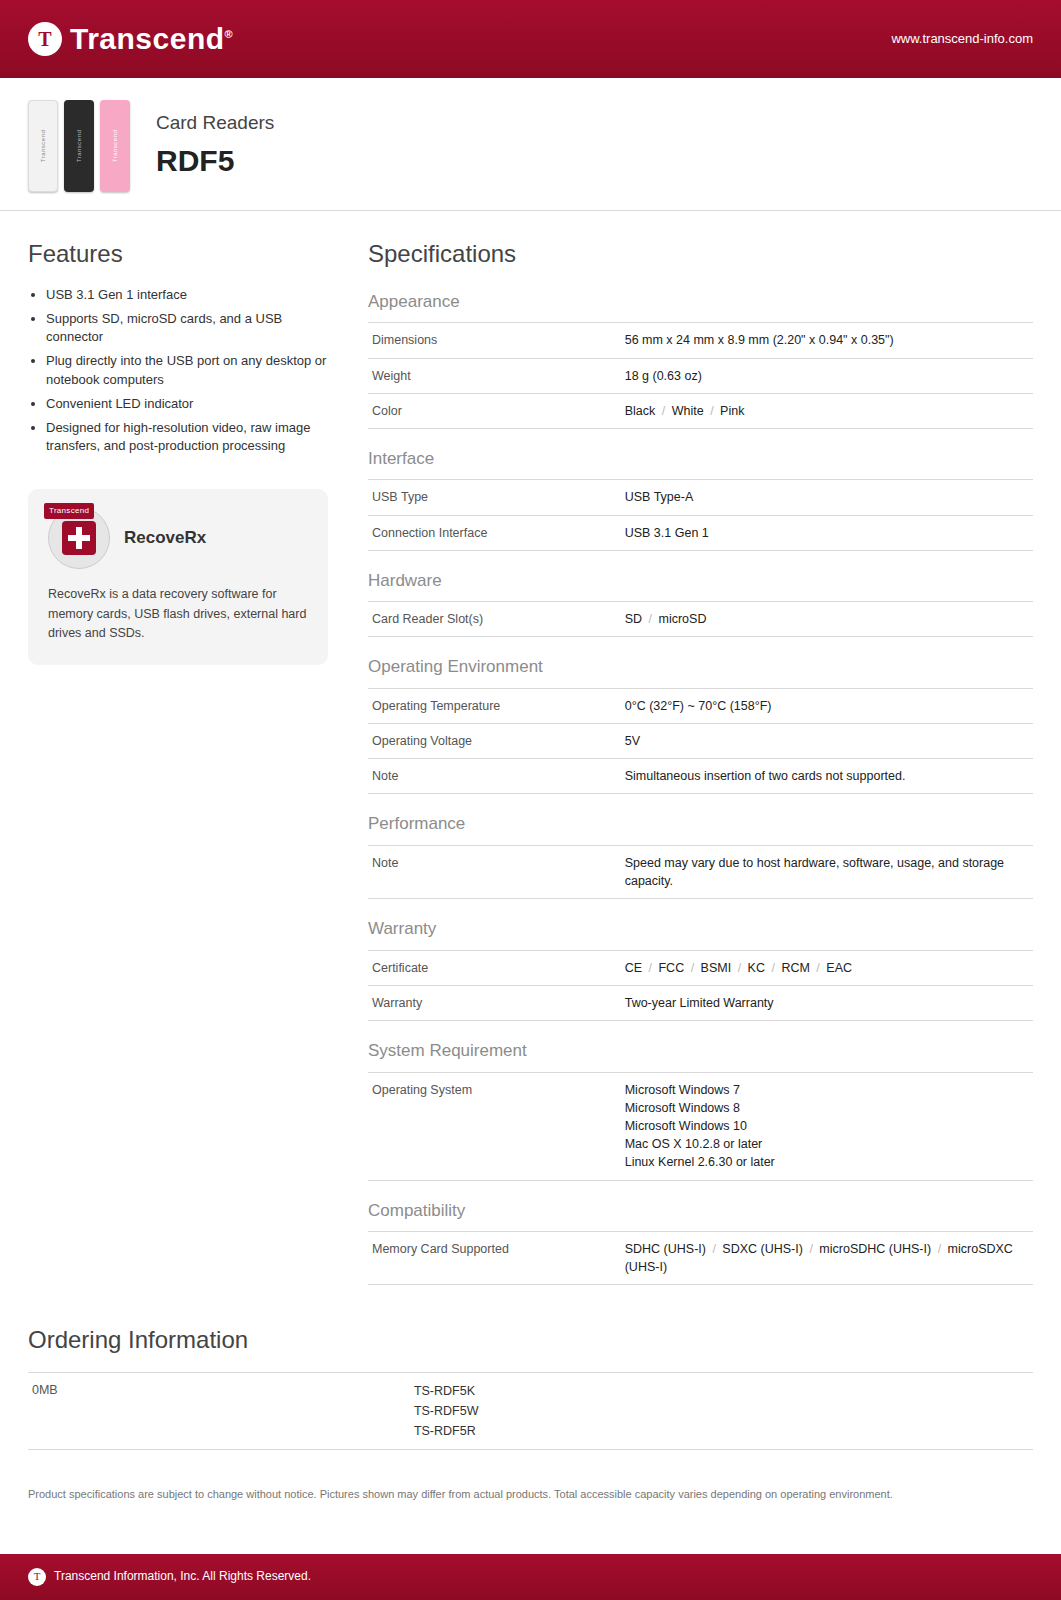T
Transcend®
www.transcend-info.com
Transcend
Transcend
Transcend
Card Readers
RDF5
Features
USB 3.1 Gen 1 interface
Supports SD, microSD cards, and a USB connector
Plug directly into the USB port on any desktop or notebook computers
Convenient LED indicator
Designed for high-resolution video, raw image transfers, and post-production processing
Transcend
RecoveRx
RecoveRx is a data recovery software for memory cards, USB flash drives, external hard drives and SSDs.
Specifications
Appearance
| Dimensions | 56 mm x 24 mm x 8.9 mm (2.20" x 0.94" x 0.35") |
| Weight | 18 g (0.63 oz) |
| Color | Black / White / Pink |
Interface
| USB Type | USB Type-A |
| Connection Interface | USB 3.1 Gen 1 |
Hardware
| Card Reader Slot(s) | SD / microSD |
Operating Environment
| Operating Temperature | 0°C (32°F) ~ 70°C (158°F) |
| Operating Voltage | 5V |
| Note | Simultaneous insertion of two cards not supported. |
Performance
| Note | Speed may vary due to host hardware, software, usage, and storage capacity. |
Warranty
| Certificate | CE / FCC / BSMI / KC / RCM / EAC |
| Warranty | Two-year Limited Warranty |
System Requirement
| Operating System | Microsoft Windows 7 Microsoft Windows 8 Microsoft Windows 10 Mac OS X 10.2.8 or later Linux Kernel 2.6.30 or later |
Compatibility
| Memory Card Supported | SDHC (UHS-I) / SDXC (UHS-I) / microSDHC (UHS-I) / microSDXC (UHS-I) |
Ordering Information
| 0MB | TS-RDF5K TS-RDF5W TS-RDF5R |
Product specifications are subject to change without notice. Pictures shown may differ from actual products. Total accessible capacity varies depending on operating environment.
T
Transcend Information, Inc. All Rights Reserved.